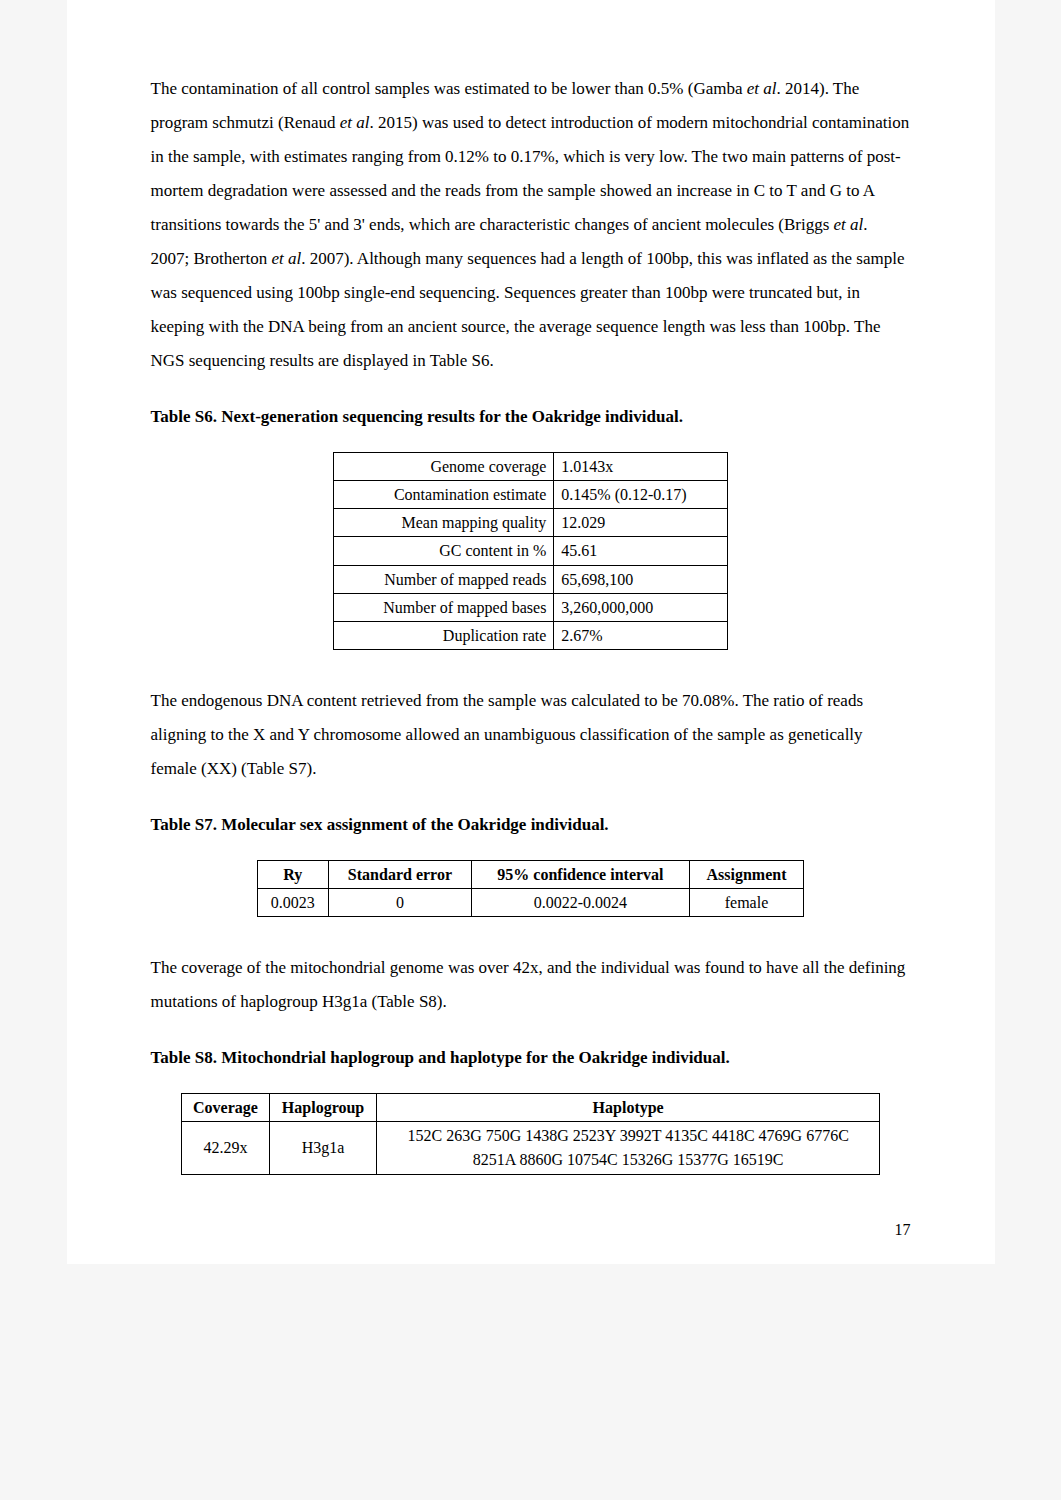The contamination of all control samples was estimated to be lower than 0.5% (Gamba et al. 2014). The program schmutzi (Renaud et al. 2015) was used to detect introduction of modern mitochondrial contamination in the sample, with estimates ranging from 0.12% to 0.17%, which is very low. The two main patterns of post-mortem degradation were assessed and the reads from the sample showed an increase in C to T and G to A transitions towards the 5' and 3' ends, which are characteristic changes of ancient molecules (Briggs et al. 2007; Brotherton et al. 2007). Although many sequences had a length of 100bp, this was inflated as the sample was sequenced using 100bp single-end sequencing. Sequences greater than 100bp were truncated but, in keeping with the DNA being from an ancient source, the average sequence length was less than 100bp. The NGS sequencing results are displayed in Table S6.
Table S6. Next-generation sequencing results for the Oakridge individual.
| Genome coverage | 1.0143x |
| Contamination estimate | 0.145% (0.12-0.17) |
| Mean mapping quality | 12.029 |
| GC content in % | 45.61 |
| Number of mapped reads | 65,698,100 |
| Number of mapped bases | 3,260,000,000 |
| Duplication rate | 2.67% |
The endogenous DNA content retrieved from the sample was calculated to be 70.08%. The ratio of reads aligning to the X and Y chromosome allowed an unambiguous classification of the sample as genetically female (XX) (Table S7).
Table S7. Molecular sex assignment of the Oakridge individual.
| Ry | Standard error | 95% confidence interval | Assignment |
| --- | --- | --- | --- |
| 0.0023 | 0 | 0.0022-0.0024 | female |
The coverage of the mitochondrial genome was over 42x, and the individual was found to have all the defining mutations of haplogroup H3g1a (Table S8).
Table S8. Mitochondrial haplogroup and haplotype for the Oakridge individual.
| Coverage | Haplogroup | Haplotype |
| --- | --- | --- |
| 42.29x | H3g1a | 152C 263G 750G 1438G 2523Y 3992T 4135C 4418C 4769G 6776C 8251A 8860G 10754C 15326G 15377G 16519C |
17